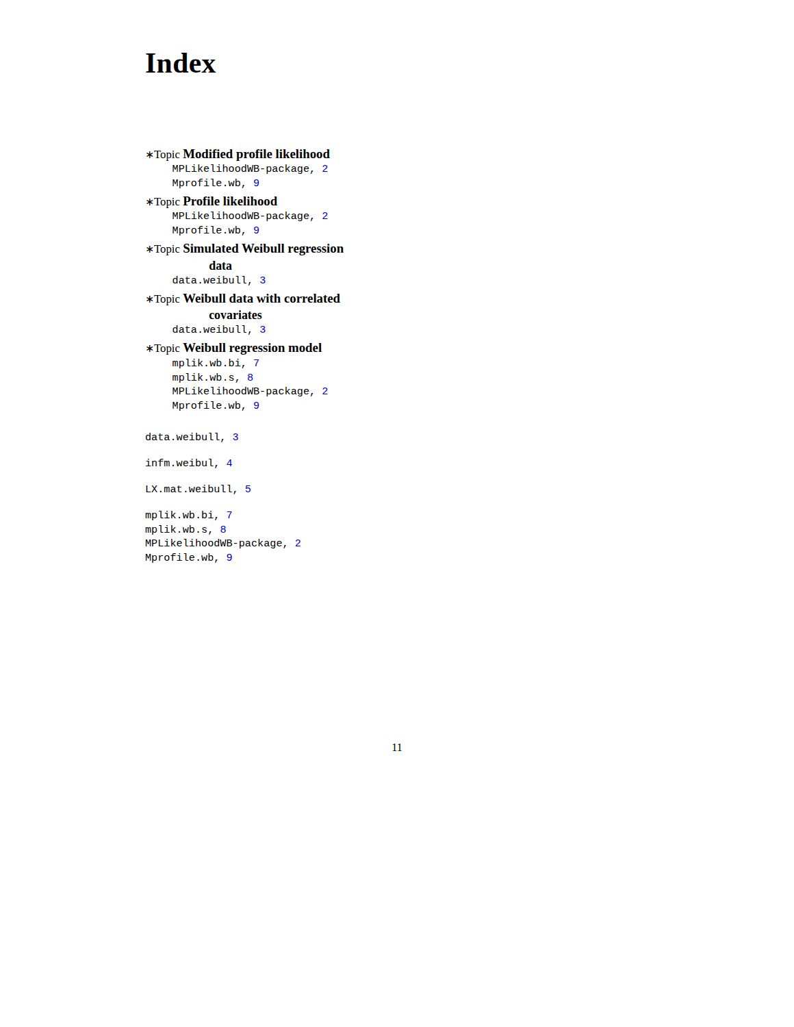Index
∗Topic Modified profile likelihood
MPLikelihoodWB-package, 2
Mprofile.wb, 9
∗Topic Profile likelihood
MPLikelihoodWB-package, 2
Mprofile.wb, 9
∗Topic Simulated Weibull regression
data
data.weibull, 3
∗Topic Weibull data with correlated
covariates
data.weibull, 3
∗Topic Weibull regression model
mplik.wb.bi, 7
mplik.wb.s, 8
MPLikelihoodWB-package, 2
Mprofile.wb, 9
data.weibull, 3
infm.weibul, 4
LX.mat.weibull, 5
mplik.wb.bi, 7
mplik.wb.s, 8
MPLikelihoodWB-package, 2
Mprofile.wb, 9
11